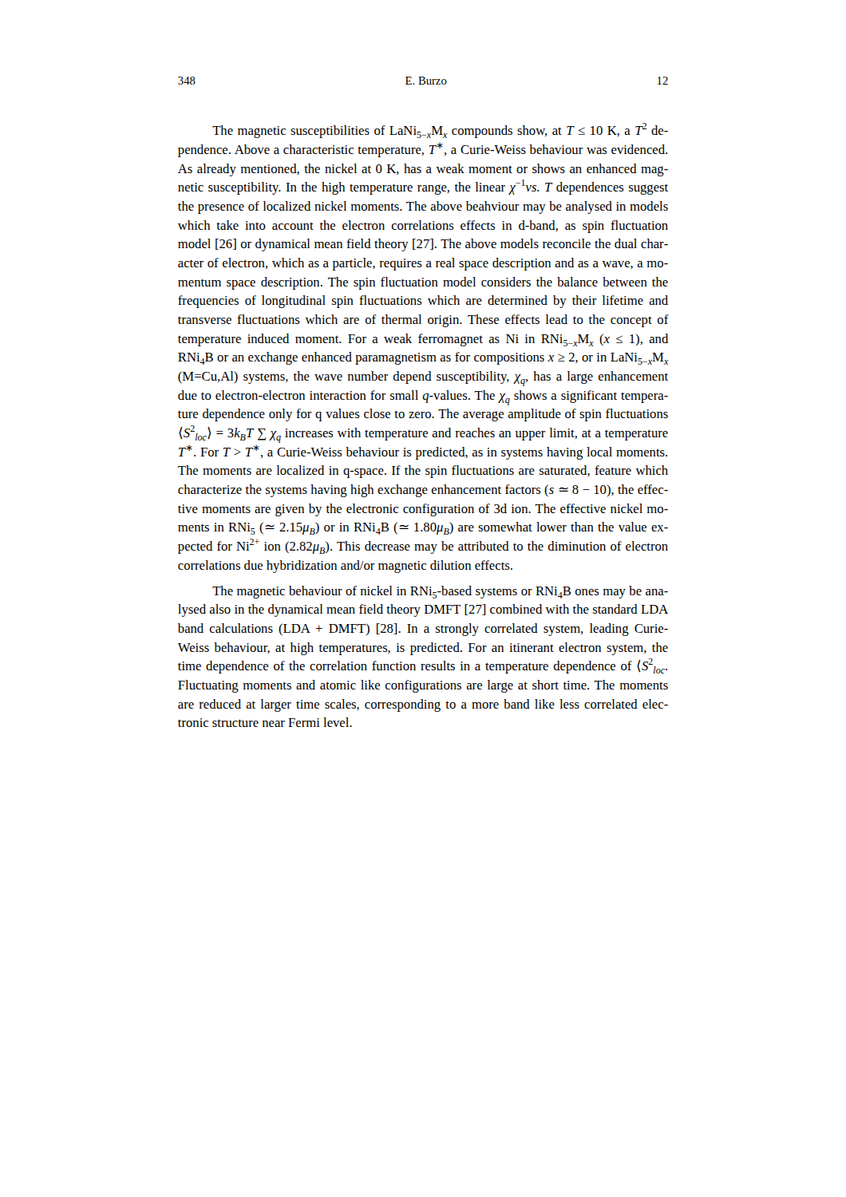348 E. Burzo 12
The magnetic susceptibilities of LaNi5−xMx compounds show, at T ≤ 10 K, a T2 dependence. Above a characteristic temperature, T∗, a Curie-Weiss behaviour was evidenced. As already mentioned, the nickel at 0 K, has a weak moment or shows an enhanced magnetic susceptibility. In the high temperature range, the linear χ−1vs. T dependences suggest the presence of localized nickel moments. The above beahviour may be analysed in models which take into account the electron correlations effects in d-band, as spin fluctuation model [26] or dynamical mean field theory [27]. The above models reconcile the dual character of electron, which as a particle, requires a real space description and as a wave, a momentum space description. The spin fluctuation model considers the balance between the frequencies of longitudinal spin fluctuations which are determined by their lifetime and transverse fluctuations which are of thermal origin. These effects lead to the concept of temperature induced moment. For a weak ferromagnet as Ni in RNi5−xMx (x ≤ 1), and RNi4B or an exchange enhanced paramagnetism as for compositions x ≥ 2, or in LaNi5−xMx (M=Cu,Al) systems, the wave number depend susceptibility, χq, has a large enhancement due to electron-electron interaction for small q-values. The χq shows a significant temperature dependence only for q values close to zero. The average amplitude of spin fluctuations ⟨S2loc⟩ = 3kBT ∑ χq increases with temperature and reaches an upper limit, at a temperature T∗. For T > T∗, a Curie-Weiss behaviour is predicted, as in systems having local moments. The moments are localized in q-space. If the spin fluctuations are saturated, feature which characterize the systems having high exchange enhancement factors (s ≃ 8 − 10), the effective moments are given by the electronic configuration of 3d ion. The effective nickel moments in RNi5 (≃ 2.15μB) or in RNi4B (≃ 1.80μB) are somewhat lower than the value expected for Ni2+ ion (2.82μB). This decrease may be attributed to the diminution of electron correlations due hybridization and/or magnetic dilution effects.
The magnetic behaviour of nickel in RNi5-based systems or RNi4B ones may be analysed also in the dynamical mean field theory DMFT [27] combined with the standard LDA band calculations (LDA + DMFT) [28]. In a strongly correlated system, leading Curie-Weiss behaviour, at high temperatures, is predicted. For an itinerant electron system, the time dependence of the correlation function results in a temperature dependence of ⟨S2loc. Fluctuating moments and atomic like configurations are large at short time. The moments are reduced at larger time scales, corresponding to a more band like less correlated electronic structure near Fermi level.